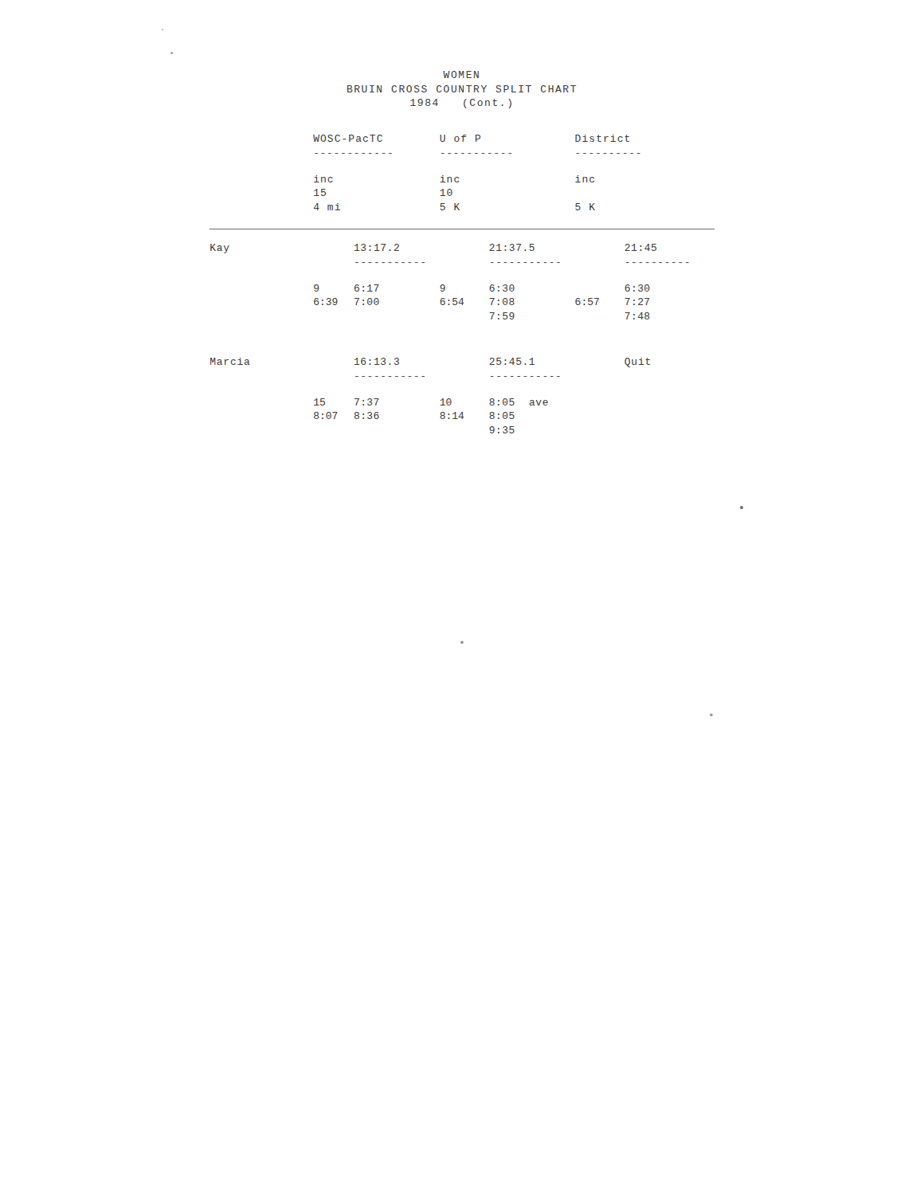.
•
WOMEN
BRUIN CROSS COUNTRY SPLIT CHART
1984 (Cont.)
| | WOSC-PacTC | U of P | District |
| | ------------ | ----------- | ---------- |
| | inc | inc | inc |
| | 15 | 10 | |
| | 4 mi | 5 K | 5 K |
| Kay | | 13:17.2 | | 21:37.5 | | 21:45 |
| | | ----------- | | ----------- | | ---------- |
| | 9 | 6:17 | 9 | 6:30 | | 6:30 |
| | 6:39 | 7:00 | 6:54 | 7:08 | 6:57 | 7:27 |
| | | | | 7:59 | | 7:48 |
| Marcia | | 16:13.3 | | 25:45.1 | | Quit |
| | | ----------- | | ----------- | | |
| | 15 | 7:37 | 10 | 8:05 ave | | |
| | 8:07 | 8:36 | 8:14 | 8:05 | | |
| | | | | 9:35 | | |
•
•
•